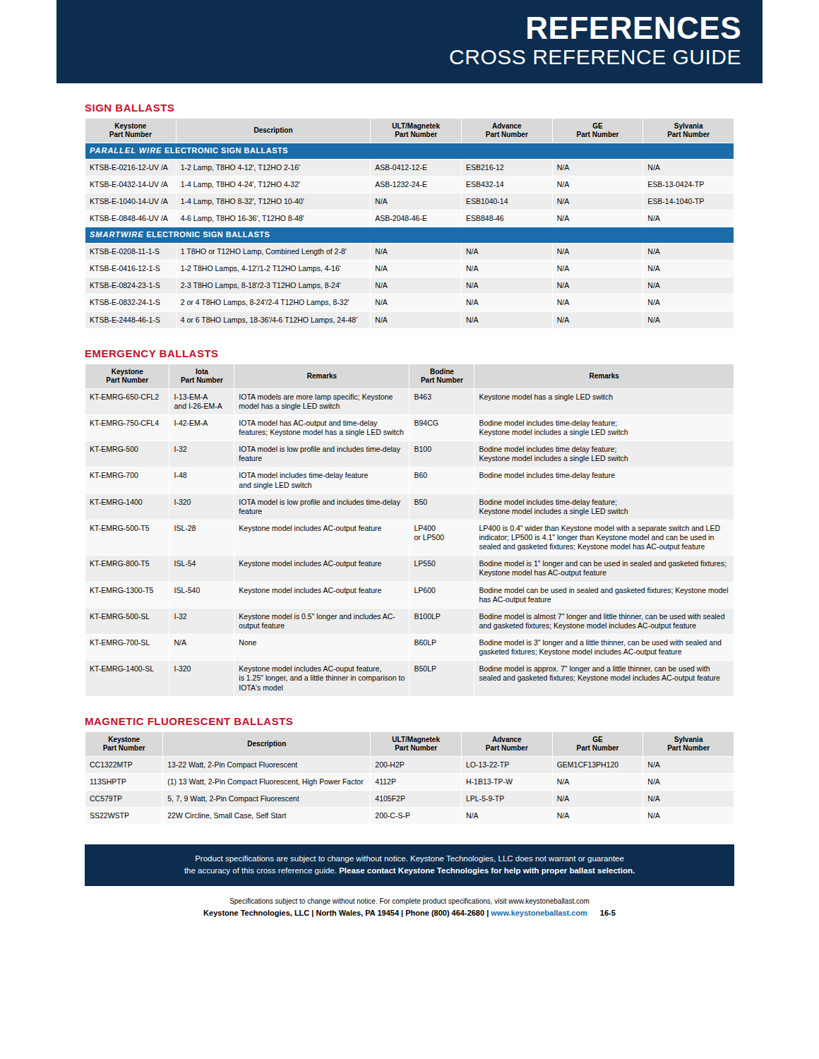REFERENCES
CROSS REFERENCE GUIDE
SIGN BALLASTS
| Keystone Part Number | Description | ULT/Magnetek Part Number | Advance Part Number | GE Part Number | Sylvania Part Number |
| --- | --- | --- | --- | --- | --- |
| PARALLEL WIRE ELECTRONIC SIGN BALLASTS |
| KTSB-E-0216-12-UV /A | 1-2 Lamp, T8HO 4-12', T12HO 2-16' | ASB-0412-12-E | ESB216-12 | N/A | N/A |
| KTSB-E-0432-14-UV /A | 1-4 Lamp, T8HO 4-24', T12HO 4-32' | ASB-1232-24-E | ESB432-14 | N/A | ESB-13-0424-TP |
| KTSB-E-1040-14-UV /A | 1-4 Lamp, T8HO 8-32', T12HO 10-40' | N/A | ESB1040-14 | N/A | ESB-14-1040-TP |
| KTSB-E-0848-46-UV /A | 4-6 Lamp, T8HO 16-36', T12HO 8-48' | ASB-2048-46-E | ESB848-46 | N/A | N/A |
| SMARTWIRE ELECTRONIC SIGN BALLASTS |
| KTSB-E-0208-11-1-S | 1 T8HO or T12HO Lamp, Combined Length of 2-8' | N/A | N/A | N/A | N/A |
| KTSB-E-0416-12-1-S | 1-2 T8HO Lamps, 4-12'/1-2 T12HO Lamps, 4-16' | N/A | N/A | N/A | N/A |
| KTSB-E-0824-23-1-S | 2-3 T8HO Lamps, 8-18'/2-3 T12HO Lamps, 8-24' | N/A | N/A | N/A | N/A |
| KTSB-E-0832-24-1-S | 2 or 4 T8HO Lamps, 8-24'/2-4 T12HO Lamps, 8-32' | N/A | N/A | N/A | N/A |
| KTSB-E-2448-46-1-S | 4 or 6 T8HO Lamps, 18-36'/4-6 T12HO Lamps, 24-48' | N/A | N/A | N/A | N/A |
EMERGENCY BALLASTS
| Keystone Part Number | Iota Part Number | Remarks | Bodine Part Number | Remarks |
| --- | --- | --- | --- | --- |
| KT-EMRG-650-CFL2 | I-13-EM-A and I-26-EM-A | IOTA models are more lamp specific; Keystone model has a single LED switch | B463 | Keystone model has a single LED switch |
| KT-EMRG-750-CFL4 | I-42-EM-A | IOTA model has AC-output and time-delay features; Keystone model has a single LED switch | B94CG | Bodine model includes time-delay feature; Keystone model includes a single LED switch |
| KT-EMRG-500 | I-32 | IOTA model is low profile and includes time-delay feature | B100 | Bodine model includes time delay feature; Keystone model includes a single LED switch |
| KT-EMRG-700 | I-48 | IOTA model includes time-delay feature and single LED switch | B60 | Bodine model includes time-delay feature |
| KT-EMRG-1400 | I-320 | IOTA model is low profile and includes time-delay feature | B50 | Bodine model includes time-delay feature; Keystone model includes a single LED switch |
| KT-EMRG-500-T5 | ISL-28 | Keystone model includes AC-output feature | LP400 or LP500 | LP400 is 0.4" wider than Keystone model with a separate switch and LED indicator; LP500 is 4.1" longer than Keystone model and can be used in sealed and gasketed fixtures; Keystone model has AC-output feature |
| KT-EMRG-800-T5 | ISL-54 | Keystone model includes AC-output feature | LP550 | Bodine model is 1" longer and can be used in sealed and gasketed fixtures; Keystone model has AC-output feature |
| KT-EMRG-1300-T5 | ISL-540 | Keystone model includes AC-output feature | LP600 | Bodine model can be used in sealed and gasketed fixtures; Keystone model has AC-output feature |
| KT-EMRG-500-SL | I-32 | Keystone model is 0.5" longer and includes AC-output feature | B100LP | Bodine model is almost 7" longer and little thinner, can be used with sealed and gasketed fixtures; Keystone model includes AC-output feature |
| KT-EMRG-700-SL | N/A | None | B60LP | Bodine model is 3" longer and a little thinner, can be used with sealed and gasketed fixtures; Keystone model includes AC-output feature |
| KT-EMRG-1400-SL | I-320 | Keystone model includes AC-ouput feature, is 1.25" longer, and a little thinner in comparison to IOTA's model | B50LP | Bodine model is approx. 7" longer and a little thinner, can be used with sealed and gasketed fixtures; Keystone model includes AC-output feature |
MAGNETIC FLUORESCENT BALLASTS
| Keystone Part Number | Description | ULT/Magnetek Part Number | Advance Part Number | GE Part Number | Sylvania Part Number |
| --- | --- | --- | --- | --- | --- |
| CC1322MTP | 13-22 Watt, 2-Pin Compact Fluorescent | 200-H2P | LO-13-22-TP | GEM1CF13PH120 | N/A |
| 113SHPTP | (1) 13 Watt, 2-Pin Compact Fluorescent, High Power Factor | 4112P | H-1B13-TP-W | N/A | N/A |
| CC579TP | 5, 7, 9 Watt, 2-Pin Compact Fluorescent | 4105F2P | LPL-5-9-TP | N/A | N/A |
| SS22WSTP | 22W Circline, Small Case, Self Start | 200-C-S-P | N/A | N/A | N/A |
Product specifications are subject to change without notice. Keystone Technologies, LLC does not warrant or guarantee
the accuracy of this cross reference guide. Please contact Keystone Technologies for help with proper ballast selection.
Specifications subject to change without notice. For complete product specifications, visit www.keystoneballast.com
Keystone Technologies, LLC | North Wales, PA 19454 | Phone (800) 464-2680 | www.keystoneballast.com 16-5